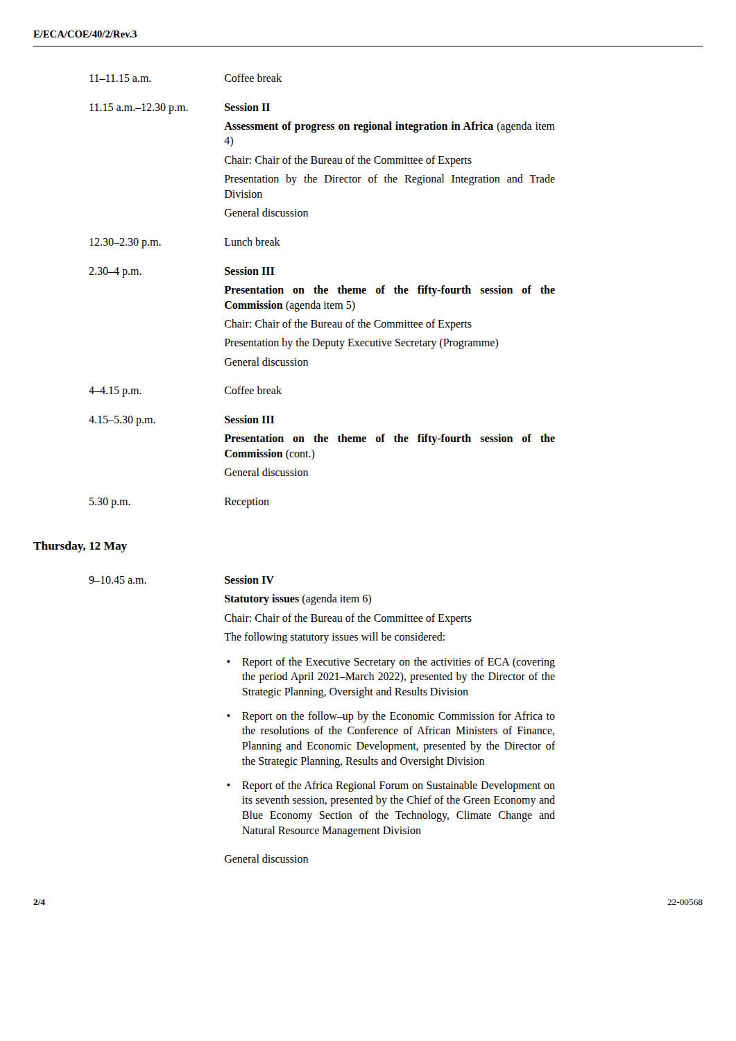E/ECA/COE/40/2/Rev.3
| 11–11.15 a.m. | Coffee break |
| 11.15 a.m.–12.30 p.m. | Session II |
| | Assessment of progress on regional integration in Africa (agenda item 4) |
| | Chair: Chair of the Bureau of the Committee of Experts |
| | Presentation by the Director of the Regional Integration and Trade Division |
| | General discussion |
| 12.30–2.30 p.m. | Lunch break |
| 2.30–4 p.m. | Session III |
| | Presentation on the theme of the fifty-fourth session of the Commission (agenda item 5) |
| | Chair: Chair of the Bureau of the Committee of Experts |
| | Presentation by the Deputy Executive Secretary (Programme) |
| | General discussion |
| 4–4.15 p.m. | Coffee break |
| 4.15–5.30 p.m. | Session III |
| | Presentation on the theme of the fifty-fourth session of the Commission (cont.) |
| | General discussion |
| 5.30 p.m. | Reception |
Thursday, 12 May
| 9–10.45 a.m. | Session IV |
| | Statutory issues (agenda item 6) |
| | Chair: Chair of the Bureau of the Committee of Experts |
| | The following statutory issues will be considered: |
| | Report of the Executive Secretary on the activities of ECA (covering the period April 2021–March 2022), presented by the Director of the Strategic Planning, Oversight and Results Division Report on the follow–up by the Economic Commission for Africa to the resolutions of the Conference of African Ministers of Finance, Planning and Economic Development, presented by the Director of the Strategic Planning, Results and Oversight Division Report of the Africa Regional Forum on Sustainable Development on its seventh session, presented by the Chief of the Green Economy and Blue Economy Section of the Technology, Climate Change and Natural Resource Management Division |
| | General discussion |
2/4 22-00568